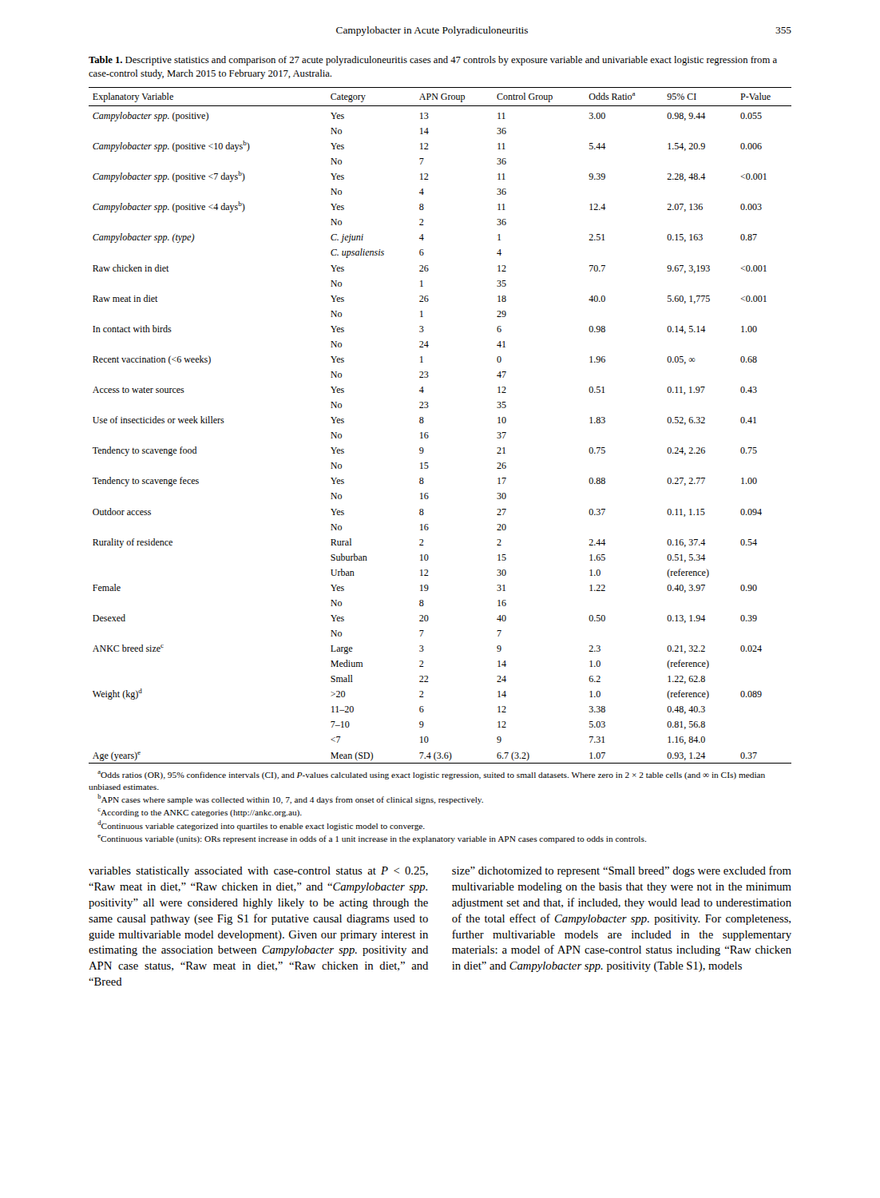Campylobacter in Acute Polyradiculoneuritis
355
Table 1. Descriptive statistics and comparison of 27 acute polyradiculoneuritis cases and 47 controls by exposure variable and univariable exact logistic regression from a case-control study, March 2015 to February 2017, Australia.
| Explanatory Variable | Category | APN Group | Control Group | Odds Ratio a | 95% CI | P-Value |
| --- | --- | --- | --- | --- | --- | --- |
| Campylobacter spp. (positive) | Yes | 13 | 11 | 3.00 | 0.98, 9.44 | 0.055 |
| | No | 14 | 36 | | | |
| Campylobacter spp. (positive <10 days b ) | Yes | 12 | 11 | 5.44 | 1.54, 20.9 | 0.006 |
| | No | 7 | 36 | | | |
| Campylobacter spp. (positive <7 days b ) | Yes | 12 | 11 | 9.39 | 2.28, 48.4 | <0.001 |
| | No | 4 | 36 | | | |
| Campylobacter spp. (positive <4 days b ) | Yes | 8 | 11 | 12.4 | 2.07, 136 | 0.003 |
| | No | 2 | 36 | | | |
| Campylobacter spp. (type) | C. jejuni | 4 | 1 | 2.51 | 0.15, 163 | 0.87 |
| | C. upsaliensis | 6 | 4 | | | |
| Raw chicken in diet | Yes | 26 | 12 | 70.7 | 9.67, 3,193 | <0.001 |
| | No | 1 | 35 | | | |
| Raw meat in diet | Yes | 26 | 18 | 40.0 | 5.60, 1,775 | <0.001 |
| | No | 1 | 29 | | | |
| In contact with birds | Yes | 3 | 6 | 0.98 | 0.14, 5.14 | 1.00 |
| | No | 24 | 41 | | | |
| Recent vaccination (<6 weeks) | Yes | 1 | 0 | 1.96 | 0.05, ∞ | 0.68 |
| | No | 23 | 47 | | | |
| Access to water sources | Yes | 4 | 12 | 0.51 | 0.11, 1.97 | 0.43 |
| | No | 23 | 35 | | | |
| Use of insecticides or week killers | Yes | 8 | 10 | 1.83 | 0.52, 6.32 | 0.41 |
| | No | 16 | 37 | | | |
| Tendency to scavenge food | Yes | 9 | 21 | 0.75 | 0.24, 2.26 | 0.75 |
| | No | 15 | 26 | | | |
| Tendency to scavenge feces | Yes | 8 | 17 | 0.88 | 0.27, 2.77 | 1.00 |
| | No | 16 | 30 | | | |
| Outdoor access | Yes | 8 | 27 | 0.37 | 0.11, 1.15 | 0.094 |
| | No | 16 | 20 | | | |
| Rurality of residence | Rural | 2 | 2 | 2.44 | 0.16, 37.4 | 0.54 |
| | Suburban | 10 | 15 | 1.65 | 0.51, 5.34 | |
| | Urban | 12 | 30 | 1.0 | (reference) | |
| Female | Yes | 19 | 31 | 1.22 | 0.40, 3.97 | 0.90 |
| | No | 8 | 16 | | | |
| Desexed | Yes | 20 | 40 | 0.50 | 0.13, 1.94 | 0.39 |
| | No | 7 | 7 | | | |
| ANKC breed size c | Large | 3 | 9 | 2.3 | 0.21, 32.2 | 0.024 |
| | Medium | 2 | 14 | 1.0 | (reference) | |
| | Small | 22 | 24 | 6.2 | 1.22, 62.8 | |
| Weight (kg) d | >20 | 2 | 14 | 1.0 | (reference) | 0.089 |
| | 11–20 | 6 | 12 | 3.38 | 0.48, 40.3 | |
| | 7–10 | 9 | 12 | 5.03 | 0.81, 56.8 | |
| | <7 | 10 | 9 | 7.31 | 1.16, 84.0 | |
| Age (years) e | Mean (SD) | 7.4 (3.6) | 6.7 (3.2) | 1.07 | 0.93, 1.24 | 0.37 |
aOdds ratios (OR), 95% confidence intervals (CI), and P-values calculated using exact logistic regression, suited to small datasets. Where zero in 2 × 2 table cells (and ∞ in CIs) median unbiased estimates.
bAPN cases where sample was collected within 10, 7, and 4 days from onset of clinical signs, respectively.
cAccording to the ANKC categories (http://ankc.org.au).
dContinuous variable categorized into quartiles to enable exact logistic model to converge.
eContinuous variable (units): ORs represent increase in odds of a 1 unit increase in the explanatory variable in APN cases compared to odds in controls.
variables statistically associated with case-control status at P < 0.25, “Raw meat in diet,” “Raw chicken in diet,” and “Campylobacter spp. positivity” all were considered highly likely to be acting through the same causal pathway (see Fig S1 for putative causal diagrams used to guide multivariable model development). Given our primary interest in estimating the association between Campylobacter spp. positivity and APN case status, “Raw meat in diet,” “Raw chicken in diet,” and “Breed
size” dichotomized to represent “Small breed” dogs were excluded from multivariable modeling on the basis that they were not in the minimum adjustment set and that, if included, they would lead to underestimation of the total effect of Campylobacter spp. positivity. For completeness, further multivariable models are included in the supplementary materials: a model of APN case-control status including “Raw chicken in diet” and Campylobacter spp. positivity (Table S1), models